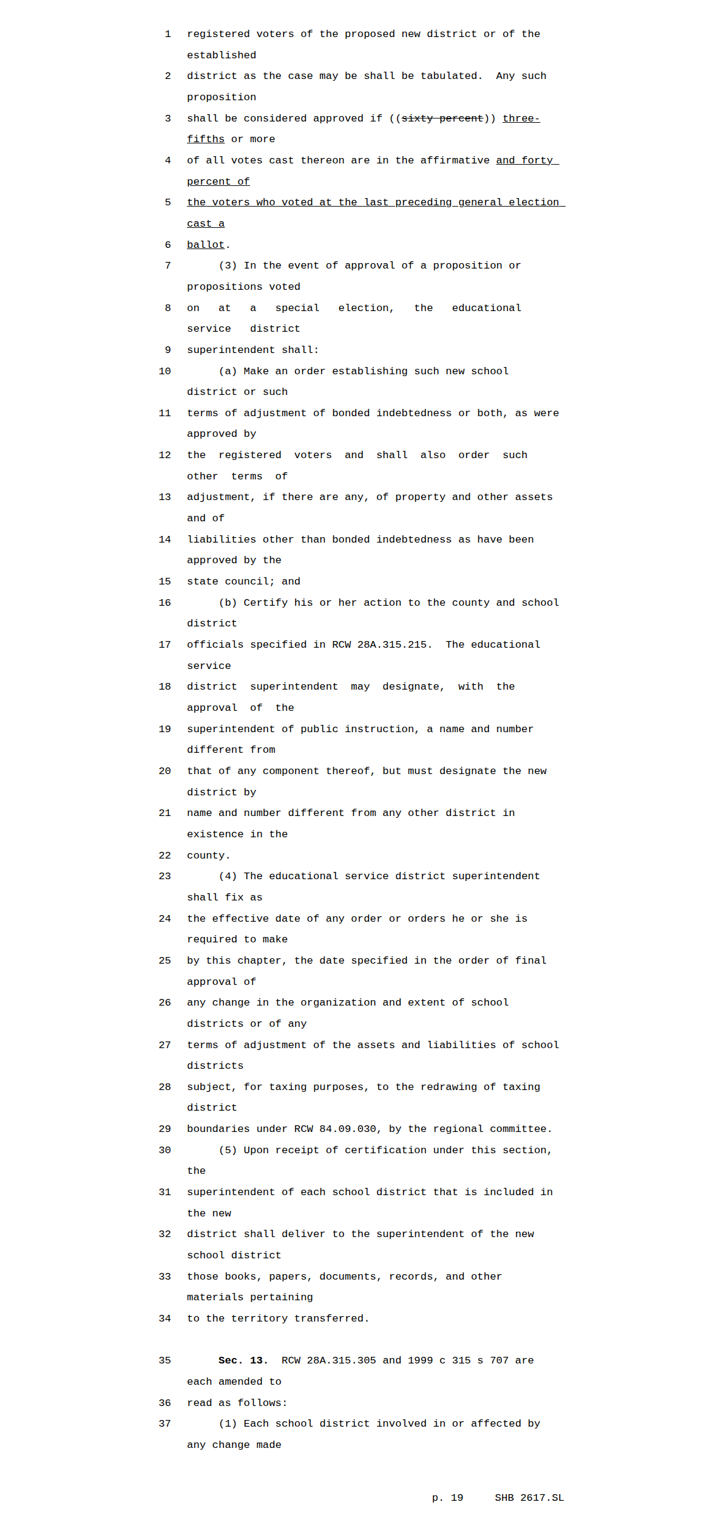1
registered voters of the proposed new district or of the established
2
district as the case may be shall be tabulated. Any such proposition
3
shall be considered approved if ((sixty percent)) three-fifths or more
4
of all votes cast thereon are in the affirmative and forty percent of
5
the voters who voted at the last preceding general election cast a
6
ballot.
7
(3) In the event of approval of a proposition or propositions voted
8
on at a special election, the educational service district
9
superintendent shall:
10
(a) Make an order establishing such new school district or such
11
terms of adjustment of bonded indebtedness or both, as were approved by
12
the registered voters and shall also order such other terms of
13
adjustment, if there are any, of property and other assets and of
14
liabilities other than bonded indebtedness as have been approved by the
15
state council; and
16
(b) Certify his or her action to the county and school district
17
officials specified in RCW 28A.315.215. The educational service
18
district superintendent may designate, with the approval of the
19
superintendent of public instruction, a name and number different from
20
that of any component thereof, but must designate the new district by
21
name and number different from any other district in existence in the
22
county.
23
(4) The educational service district superintendent shall fix as
24
the effective date of any order or orders he or she is required to make
25
by this chapter, the date specified in the order of final approval of
26
any change in the organization and extent of school districts or of any
27
terms of adjustment of the assets and liabilities of school districts
28
subject, for taxing purposes, to the redrawing of taxing district
29
boundaries under RCW 84.09.030, by the regional committee.
30
(5) Upon receipt of certification under this section, the
31
superintendent of each school district that is included in the new
32
district shall deliver to the superintendent of the new school district
33
those books, papers, documents, records, and other materials pertaining
34
to the territory transferred.
35
Sec. 13. RCW 28A.315.305 and 1999 c 315 s 707 are each amended to
36
read as follows:
37
(1) Each school district involved in or affected by any change made
p. 19 SHB 2617.SL